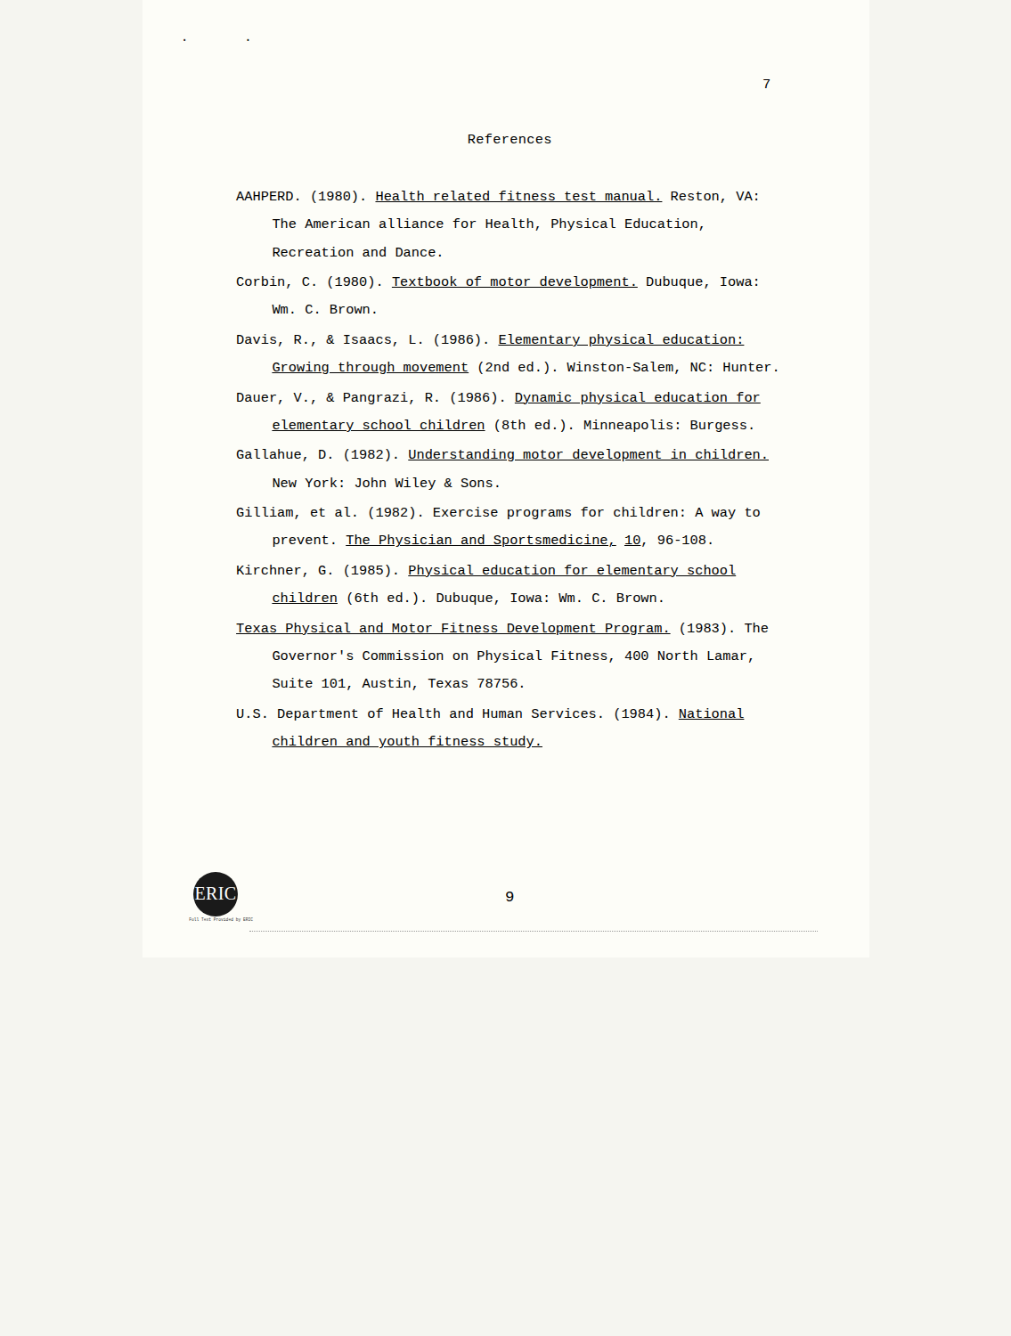. .
7
References
AAHPERD. (1980). Health related fitness test manual. Reston, VA: The American alliance for Health, Physical Education, Recreation and Dance.
Corbin, C. (1980). Textbook of motor development. Dubuque, Iowa: Wm. C. Brown.
Davis, R., & Isaacs, L. (1986). Elementary physical education: Growing through movement (2nd ed.). Winston-Salem, NC: Hunter.
Dauer, V., & Pangrazi, R. (1986). Dynamic physical education for elementary school children (8th ed.). Minneapolis: Burgess.
Gallahue, D. (1982). Understanding motor development in children. New York: John Wiley & Sons.
Gilliam, et al. (1982). Exercise programs for children: A way to prevent. The Physician and Sportsmedicine, 10, 96-108.
Kirchner, G. (1985). Physical education for elementary school children (6th ed.). Dubuque, Iowa: Wm. C. Brown.
Texas Physical and Motor Fitness Development Program. (1983). The Governor's Commission on Physical Fitness, 400 North Lamar, Suite 101, Austin, Texas 78756.
U.S. Department of Health and Human Services. (1984). National children and youth fitness study.
9
ERIC
Full Text Provided by ERIC